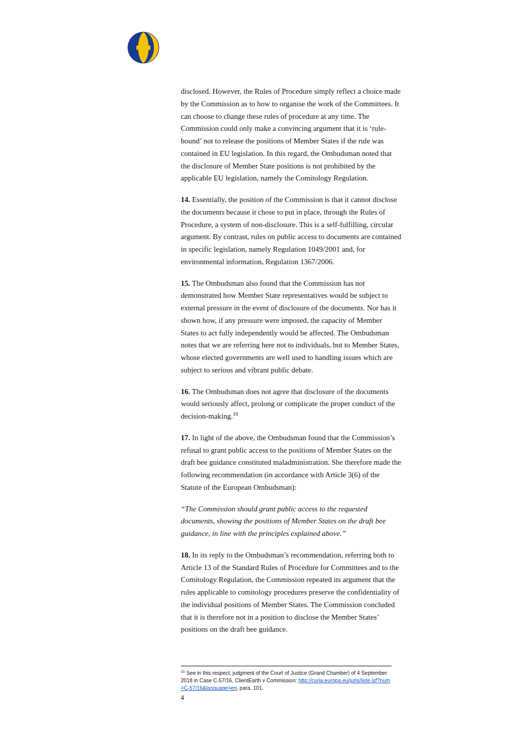disclosed. However, the Rules of Procedure simply reflect a choice made by the Commission as to how to organise the work of the Committees. It can choose to change these rules of procedure at any time. The Commission could only make a convincing argument that it is ‘rule-bound’ not to release the positions of Member States if the rule was contained in EU legislation. In this regard, the Ombudsman noted that the disclosure of Member State positions is not prohibited by the applicable EU legislation, namely the Comitology Regulation.
14. Essentially, the position of the Commission is that it cannot disclose the documents because it chose to put in place, through the Rules of Procedure, a system of non-disclosure. This is a self-fulfilling, circular argument. By contrast, rules on public access to documents are contained in specific legislation, namely Regulation 1049/2001 and, for environmental information, Regulation 1367/2006.
15. The Ombudsman also found that the Commission has not demonstrated how Member State representatives would be subject to external pressure in the event of disclosure of the documents. Nor has it shown how, if any pressure were imposed, the capacity of Member States to act fully independently would be affected. The Ombudsman notes that we are referring here not to individuals, but to Member States, whose elected governments are well used to handling issues which are subject to serious and vibrant public debate.
16. The Ombudsman does not agree that disclosure of the documents would seriously affect, prolong or complicate the proper conduct of the decision-making.10
17. In light of the above, the Ombudsman found that the Commission’s refusal to grant public access to the positions of Member States on the draft bee guidance constituted maladministration. She therefore made the following recommendation (in accordance with Article 3(6) of the Statute of the European Ombudsman):
“The Commission should grant public access to the requested documents, showing the positions of Member States on the draft bee guidance, in line with the principles explained above.”
18. In its reply to the Ombudsman’s recommendation, referring both to Article 13 of the Standard Rules of Procedure for Committees and to the Comitology Regulation, the Commission repeated its argument that the rules applicable to comitology procedures preserve the confidentiality of the individual positions of Member States. The Commission concluded that it is therefore not in a position to disclose the Member States’ positions on the draft bee guidance.
10 See in this respect, judgment of the Court of Justice (Grand Chamber) of 4 September 2018 in Case C-57/16, ClientEarth v Commission: http://curia.europa.eu/juris/liste.jsf?num=C-57/16&language=en, para. 101.
4